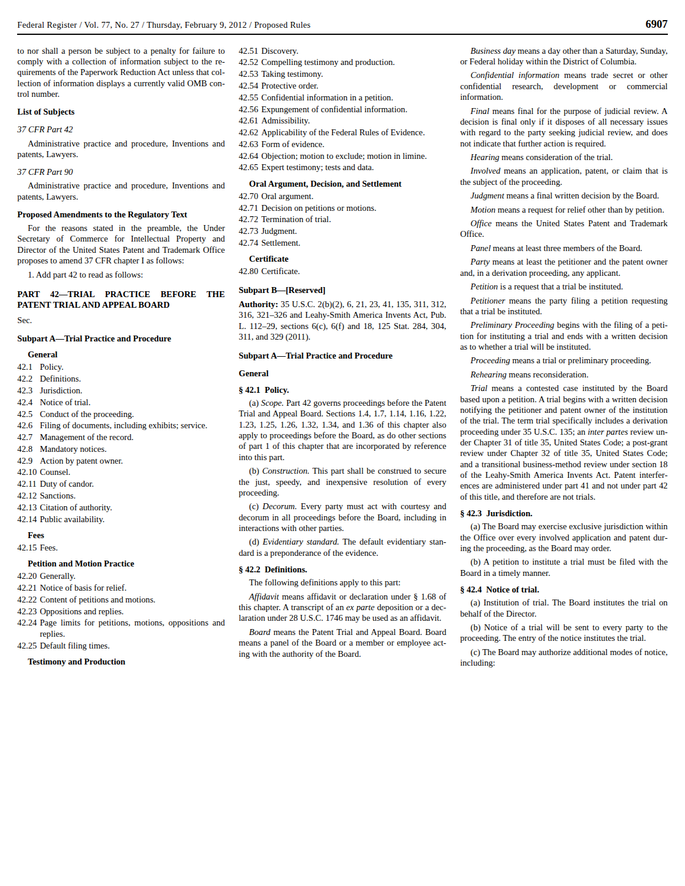Federal Register / Vol. 77, No. 27 / Thursday, February 9, 2012 / Proposed Rules
6907
to nor shall a person be subject to a penalty for failure to comply with a collection of information subject to the requirements of the Paperwork Reduction Act unless that collection of information displays a currently valid OMB control number.
List of Subjects
37 CFR Part 42
Administrative practice and procedure, Inventions and patents, Lawyers.
37 CFR Part 90
Administrative practice and procedure, Inventions and patents, Lawyers.
Proposed Amendments to the Regulatory Text
For the reasons stated in the preamble, the Under Secretary of Commerce for Intellectual Property and Director of the United States Patent and Trademark Office proposes to amend 37 CFR chapter I as follows:
1. Add part 42 to read as follows:
PART 42—TRIAL PRACTICE BEFORE THE PATENT TRIAL AND APPEAL BOARD
Sec.
Subpart A—Trial Practice and Procedure
General
42.1 Policy.
42.2 Definitions.
42.3 Jurisdiction.
42.4 Notice of trial.
42.5 Conduct of the proceeding.
42.6 Filing of documents, including exhibits; service.
42.7 Management of the record.
42.8 Mandatory notices.
42.9 Action by patent owner.
42.10 Counsel.
42.11 Duty of candor.
42.12 Sanctions.
42.13 Citation of authority.
42.14 Public availability.
Fees
42.15 Fees.
Petition and Motion Practice
42.20 Generally.
42.21 Notice of basis for relief.
42.22 Content of petitions and motions.
42.23 Oppositions and replies.
42.24 Page limits for petitions, motions, oppositions and replies.
42.25 Default filing times.
Testimony and Production
42.51 Discovery.
42.52 Compelling testimony and production.
42.53 Taking testimony.
42.54 Protective order.
42.55 Confidential information in a petition.
42.56 Expungement of confidential information.
42.61 Admissibility.
42.62 Applicability of the Federal Rules of Evidence.
42.63 Form of evidence.
42.64 Objection; motion to exclude; motion in limine.
42.65 Expert testimony; tests and data.
Oral Argument, Decision, and Settlement
42.70 Oral argument.
42.71 Decision on petitions or motions.
42.72 Termination of trial.
42.73 Judgment.
42.74 Settlement.
Certificate
42.80 Certificate.
Subpart B—[Reserved]
Authority: 35 U.S.C. 2(b)(2), 6, 21, 23, 41, 135, 311, 312, 316, 321–326 and Leahy-Smith America Invents Act, Pub. L. 112–29, sections 6(c), 6(f) and 18, 125 Stat. 284, 304, 311, and 329 (2011).
Subpart A—Trial Practice and Procedure
General
§ 42.1 Policy.
(a) Scope. Part 42 governs proceedings before the Patent Trial and Appeal Board. Sections 1.4, 1.7, 1.14, 1.16, 1.22, 1.23, 1.25, 1.26, 1.32, 1.34, and 1.36 of this chapter also apply to proceedings before the Board, as do other sections of part 1 of this chapter that are incorporated by reference into this part.
(b) Construction. This part shall be construed to secure the just, speedy, and inexpensive resolution of every proceeding.
(c) Decorum. Every party must act with courtesy and decorum in all proceedings before the Board, including in interactions with other parties.
(d) Evidentiary standard. The default evidentiary standard is a preponderance of the evidence.
§ 42.2 Definitions.
The following definitions apply to this part:
Affidavit means affidavit or declaration under § 1.68 of this chapter. A transcript of an ex parte deposition or a declaration under 28 U.S.C. 1746 may be used as an affidavit.
Board means the Patent Trial and Appeal Board. Board means a panel of the Board or a member or employee acting with the authority of the Board.
Business day means a day other than a Saturday, Sunday, or Federal holiday within the District of Columbia.
Confidential information means trade secret or other confidential research, development or commercial information.
Final means final for the purpose of judicial review. A decision is final only if it disposes of all necessary issues with regard to the party seeking judicial review, and does not indicate that further action is required.
Hearing means consideration of the trial.
Involved means an application, patent, or claim that is the subject of the proceeding.
Judgment means a final written decision by the Board.
Motion means a request for relief other than by petition.
Office means the United States Patent and Trademark Office.
Panel means at least three members of the Board.
Party means at least the petitioner and the patent owner and, in a derivation proceeding, any applicant.
Petition is a request that a trial be instituted.
Petitioner means the party filing a petition requesting that a trial be instituted.
Preliminary Proceeding begins with the filing of a petition for instituting a trial and ends with a written decision as to whether a trial will be instituted.
Proceeding means a trial or preliminary proceeding.
Rehearing means reconsideration.
Trial means a contested case instituted by the Board based upon a petition. A trial begins with a written decision notifying the petitioner and patent owner of the institution of the trial. The term trial specifically includes a derivation proceeding under 35 U.S.C. 135; an inter partes review under Chapter 31 of title 35, United States Code; a post-grant review under Chapter 32 of title 35, United States Code; and a transitional business-method review under section 18 of the Leahy-Smith America Invents Act. Patent interferences are administered under part 41 and not under part 42 of this title, and therefore are not trials.
§ 42.3 Jurisdiction.
(a) The Board may exercise exclusive jurisdiction within the Office over every involved application and patent during the proceeding, as the Board may order.
(b) A petition to institute a trial must be filed with the Board in a timely manner.
§ 42.4 Notice of trial.
(a) Institution of trial. The Board institutes the trial on behalf of the Director.
(b) Notice of a trial will be sent to every party to the proceeding. The entry of the notice institutes the trial.
(c) The Board may authorize additional modes of notice, including: